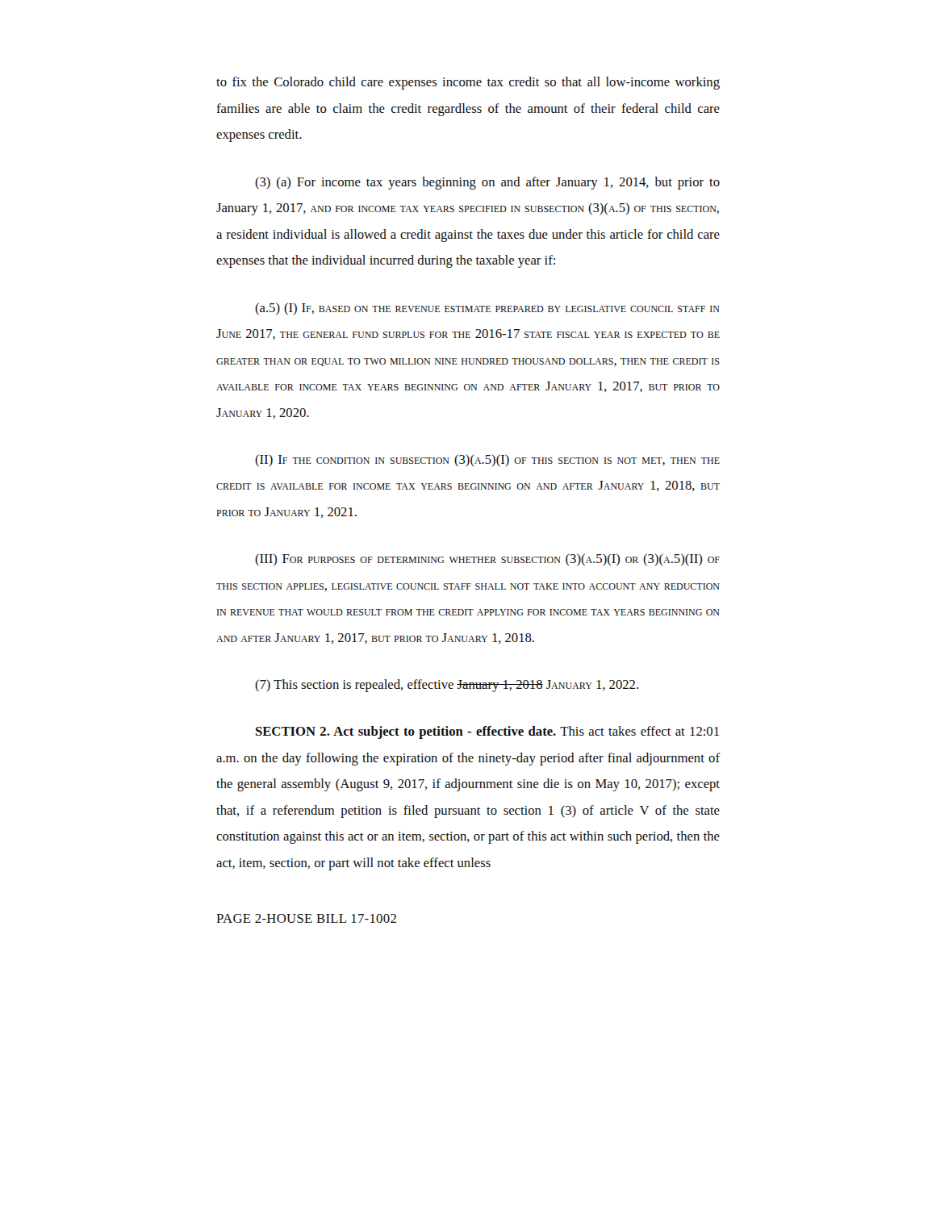to fix the Colorado child care expenses income tax credit so that all low-income working families are able to claim the credit regardless of the amount of their federal child care expenses credit.
(3) (a) For income tax years beginning on and after January 1, 2014, but prior to January 1, 2017, and for income tax years specified in subsection (3)(a.5) of this section, a resident individual is allowed a credit against the taxes due under this article for child care expenses that the individual incurred during the taxable year if:
(a.5) (I) If, based on the revenue estimate prepared by legislative council staff in June 2017, the general fund surplus for the 2016-17 state fiscal year is expected to be greater than or equal to two million nine hundred thousand dollars, then the credit is available for income tax years beginning on and after January 1, 2017, but prior to January 1, 2020.
(II) If the condition in subsection (3)(a.5)(I) of this section is not met, then the credit is available for income tax years beginning on and after January 1, 2018, but prior to January 1, 2021.
(III) For purposes of determining whether subsection (3)(a.5)(I) or (3)(a.5)(II) of this section applies, legislative council staff shall not take into account any reduction in revenue that would result from the credit applying for income tax years beginning on and after January 1, 2017, but prior to January 1, 2018.
(7) This section is repealed, effective January 1, 2018 January 1, 2022.
SECTION 2. Act subject to petition - effective date. This act takes effect at 12:01 a.m. on the day following the expiration of the ninety-day period after final adjournment of the general assembly (August 9, 2017, if adjournment sine die is on May 10, 2017); except that, if a referendum petition is filed pursuant to section 1 (3) of article V of the state constitution against this act or an item, section, or part of this act within such period, then the act, item, section, or part will not take effect unless
PAGE 2-HOUSE BILL 17-1002